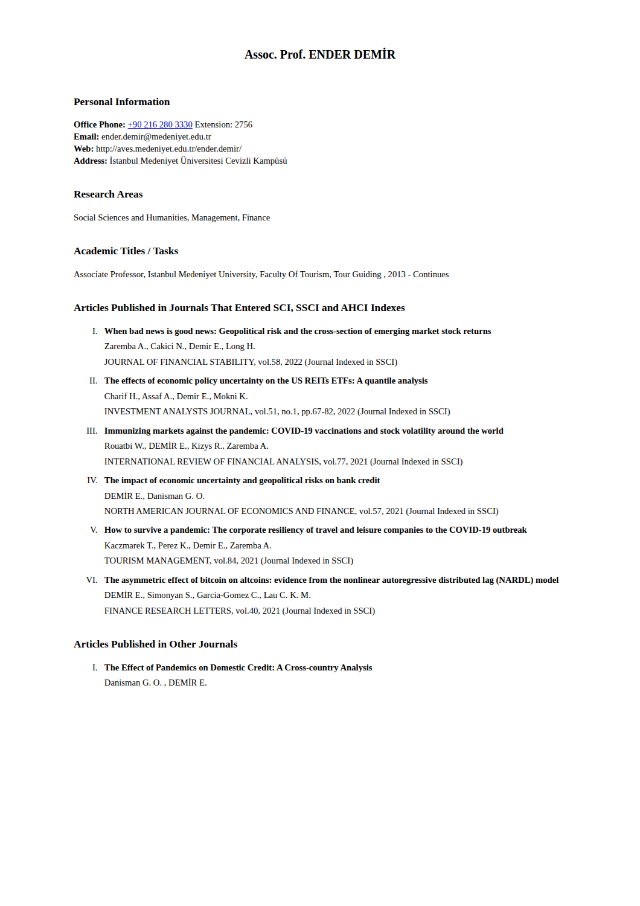Assoc. Prof. ENDER DEMİR
Personal Information
Office Phone: +90 216 280 3330 Extension: 2756
Email: ender.demir@medeniyet.edu.tr
Web: http://aves.medeniyet.edu.tr/ender.demir/
Address: İstanbul Medeniyet Üniversitesi Cevizli Kampüsü
Research Areas
Social Sciences and Humanities, Management, Finance
Academic Titles / Tasks
Associate Professor, Istanbul Medeniyet University, Faculty Of Tourism, Tour Guiding , 2013 - Continues
Articles Published in Journals That Entered SCI, SSCI and AHCI Indexes
When bad news is good news: Geopolitical risk and the cross-section of emerging market stock returns
Zaremba A., Cakici N., Demir E., Long H.
JOURNAL OF FINANCIAL STABILITY, vol.58, 2022 (Journal Indexed in SSCI)
The effects of economic policy uncertainty on the US REITs ETFs: A quantile analysis
Charif H., Assaf A., Demir E., Mokni K.
INVESTMENT ANALYSTS JOURNAL, vol.51, no.1, pp.67-82, 2022 (Journal Indexed in SSCI)
Immunizing markets against the pandemic: COVID-19 vaccinations and stock volatility around the world
Rouatbi W., DEMİR E., Kizys R., Zaremba A.
INTERNATIONAL REVIEW OF FINANCIAL ANALYSIS, vol.77, 2021 (Journal Indexed in SSCI)
The impact of economic uncertainty and geopolitical risks on bank credit
DEMİR E., Danisman G. O.
NORTH AMERICAN JOURNAL OF ECONOMICS AND FINANCE, vol.57, 2021 (Journal Indexed in SSCI)
How to survive a pandemic: The corporate resiliency of travel and leisure companies to the COVID-19 outbreak
Kaczmarek T., Perez K., Demir E., Zaremba A.
TOURISM MANAGEMENT, vol.84, 2021 (Journal Indexed in SSCI)
The asymmetric effect of bitcoin on altcoins: evidence from the nonlinear autoregressive distributed lag (NARDL) model
DEMİR E., Simonyan S., Garcia-Gomez C., Lau C. K. M.
FINANCE RESEARCH LETTERS, vol.40, 2021 (Journal Indexed in SSCI)
Articles Published in Other Journals
The Effect of Pandemics on Domestic Credit: A Cross-country Analysis
Danisman G. O. , DEMİR E.